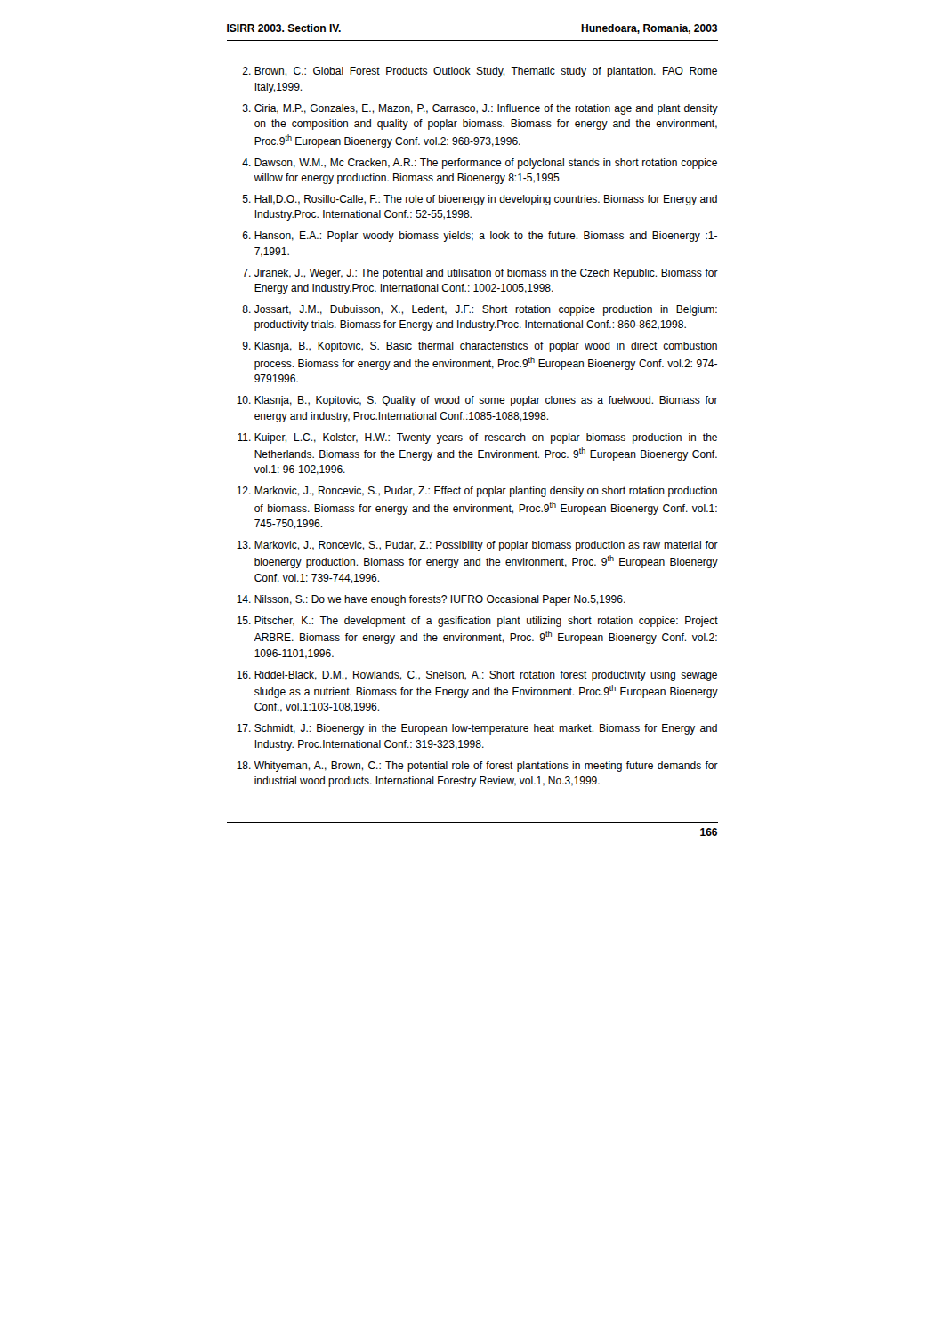ISIRR 2003. Section IV. Hunedoara, Romania, 2003
Brown, C.: Global Forest Products Outlook Study, Thematic study of plantation. FAO Rome Italy,1999.
Ciria, M.P., Gonzales, E., Mazon, P., Carrasco, J.: Influence of the rotation age and plant density on the composition and quality of poplar biomass. Biomass for energy and the environment, Proc.9th European Bioenergy Conf. vol.2: 968-973,1996.
Dawson, W.M., Mc Cracken, A.R.: The performance of polyclonal stands in short rotation coppice willow for energy production. Biomass and Bioenergy 8:1-5,1995
Hall,D.O., Rosillo-Calle, F.: The role of bioenergy in developing countries. Biomass for Energy and Industry.Proc. International Conf.: 52-55,1998.
Hanson, E.A.: Poplar woody biomass yields; a look to the future. Biomass and Bioenergy :1-7,1991.
Jiranek, J., Weger, J.: The potential and utilisation of biomass in the Czech Republic. Biomass for Energy and Industry.Proc. International Conf.: 1002-1005,1998.
Jossart, J.M., Dubuisson, X., Ledent, J.F.: Short rotation coppice production in Belgium: productivity trials. Biomass for Energy and Industry.Proc. International Conf.: 860-862,1998.
Klasnja, B., Kopitovic, S. Basic thermal characteristics of poplar wood in direct combustion process. Biomass for energy and the environment, Proc.9th European Bioenergy Conf. vol.2: 974-9791996.
Klasnja, B., Kopitovic, S. Quality of wood of some poplar clones as a fuelwood. Biomass for energy and industry, Proc.International Conf.:1085-1088,1998.
Kuiper, L.C., Kolster, H.W.: Twenty years of research on poplar biomass production in the Netherlands. Biomass for the Energy and the Environment. Proc. 9th European Bioenergy Conf. vol.1: 96-102,1996.
Markovic, J., Roncevic, S., Pudar, Z.: Effect of poplar planting density on short rotation production of biomass. Biomass for energy and the environment, Proc.9th European Bioenergy Conf. vol.1: 745-750,1996.
Markovic, J., Roncevic, S., Pudar, Z.: Possibility of poplar biomass production as raw material for bioenergy production. Biomass for energy and the environment, Proc. 9th European Bioenergy Conf. vol.1: 739-744,1996.
Nilsson, S.: Do we have enough forests? IUFRO Occasional Paper No.5,1996.
Pitscher, K.: The development of a gasification plant utilizing short rotation coppice: Project ARBRE. Biomass for energy and the environment, Proc. 9th European Bioenergy Conf. vol.2: 1096-1101,1996.
Riddel-Black, D.M., Rowlands, C., Snelson, A.: Short rotation forest productivity using sewage sludge as a nutrient. Biomass for the Energy and the Environment. Proc.9th European Bioenergy Conf., vol.1:103-108,1996.
Schmidt, J.: Bioenergy in the European low-temperature heat market. Biomass for Energy and Industry. Proc.International Conf.: 319-323,1998.
Whityeman, A., Brown, C.: The potential role of forest plantations in meeting future demands for industrial wood products. International Forestry Review, vol.1, No.3,1999.
166